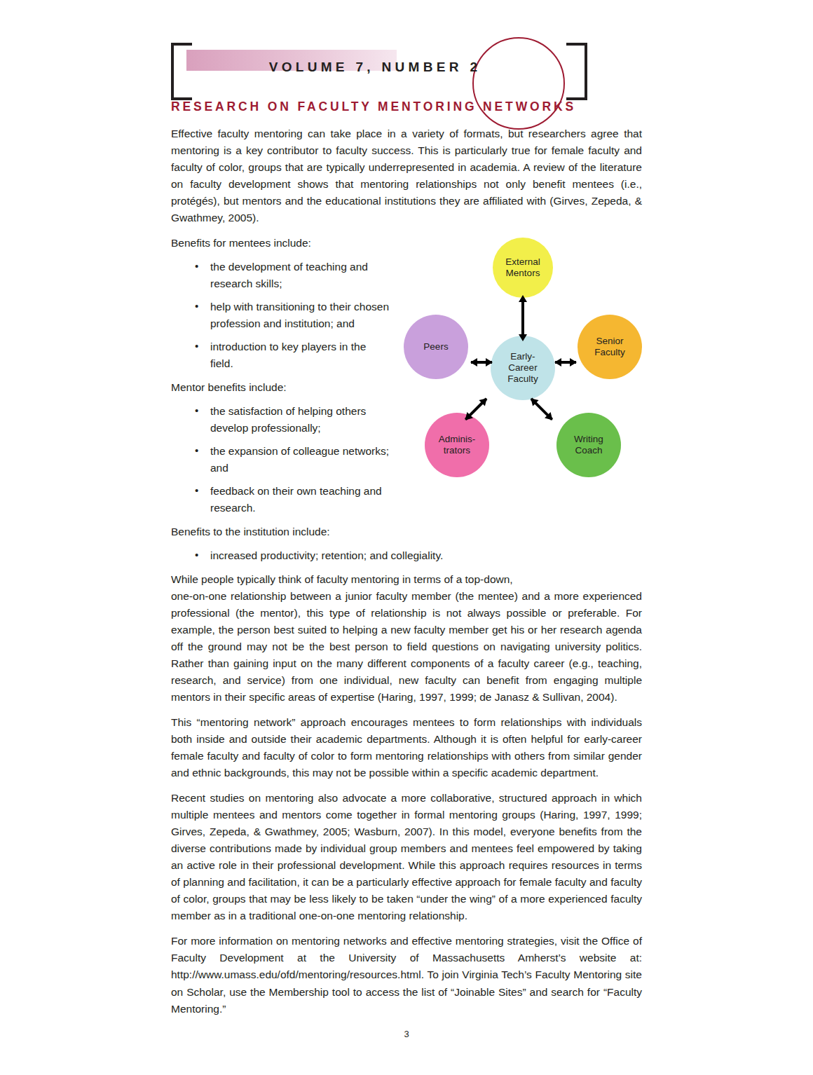VOLUME 7, NUMBER 2
RESEARCH ON FACULTY MENTORING NETWORKS
Effective faculty mentoring can take place in a variety of formats, but researchers agree that mentoring is a key contributor to faculty success. This is particularly true for female faculty and faculty of color, groups that are typically underrepresented in academia. A review of the literature on faculty development shows that mentoring relationships not only benefit mentees (i.e., protégés), but mentors and the educational institutions they are affiliated with (Girves, Zepeda, & Gwathmey, 2005).
External
Mentors
Peers
Senior
Faculty
Early-
Career
Faculty
Adminis-
trators
Writing
Coach
Benefits for mentees include:
the development of teaching and research skills;
help with transitioning to their chosen profession and institution; and
introduction to key players in the field.
Mentor benefits include:
the satisfaction of helping others develop professionally;
the expansion of colleague networks; and
feedback on their own teaching and research.
Benefits to the institution include:
increased productivity; retention; and collegiality.
While people typically think of faculty mentoring in terms of a top-down,
one-on-one relationship between a junior faculty member (the mentee) and a more experienced professional (the mentor), this type of relationship is not always possible or preferable. For example, the person best suited to helping a new faculty member get his or her research agenda off the ground may not be the best person to field questions on navigating university politics. Rather than gaining input on the many different components of a faculty career (e.g., teaching, research, and service) from one individual, new faculty can benefit from engaging multiple mentors in their specific areas of expertise (Haring, 1997, 1999; de Janasz & Sullivan, 2004).
This “mentoring network” approach encourages mentees to form relationships with individuals both inside and outside their academic departments. Although it is often helpful for early-career female faculty and faculty of color to form mentoring relationships with others from similar gender and ethnic backgrounds, this may not be possible within a specific academic department.
Recent studies on mentoring also advocate a more collaborative, structured approach in which multiple mentees and mentors come together in formal mentoring groups (Haring, 1997, 1999; Girves, Zepeda, & Gwathmey, 2005; Wasburn, 2007). In this model, everyone benefits from the diverse contributions made by individual group members and mentees feel empowered by taking an active role in their professional development. While this approach requires resources in terms of planning and facilitation, it can be a particularly effective approach for female faculty and faculty of color, groups that may be less likely to be taken “under the wing” of a more experienced faculty member as in a traditional one-on-one mentoring relationship.
For more information on mentoring networks and effective mentoring strategies, visit the Office of Faculty Development at the University of Massachusetts Amherst’s website at: http://www.umass.edu/ofd/mentoring/resources.html. To join Virginia Tech’s Faculty Mentoring site on Scholar, use the Membership tool to access the list of “Joinable Sites” and search for “Faculty Mentoring.”
3